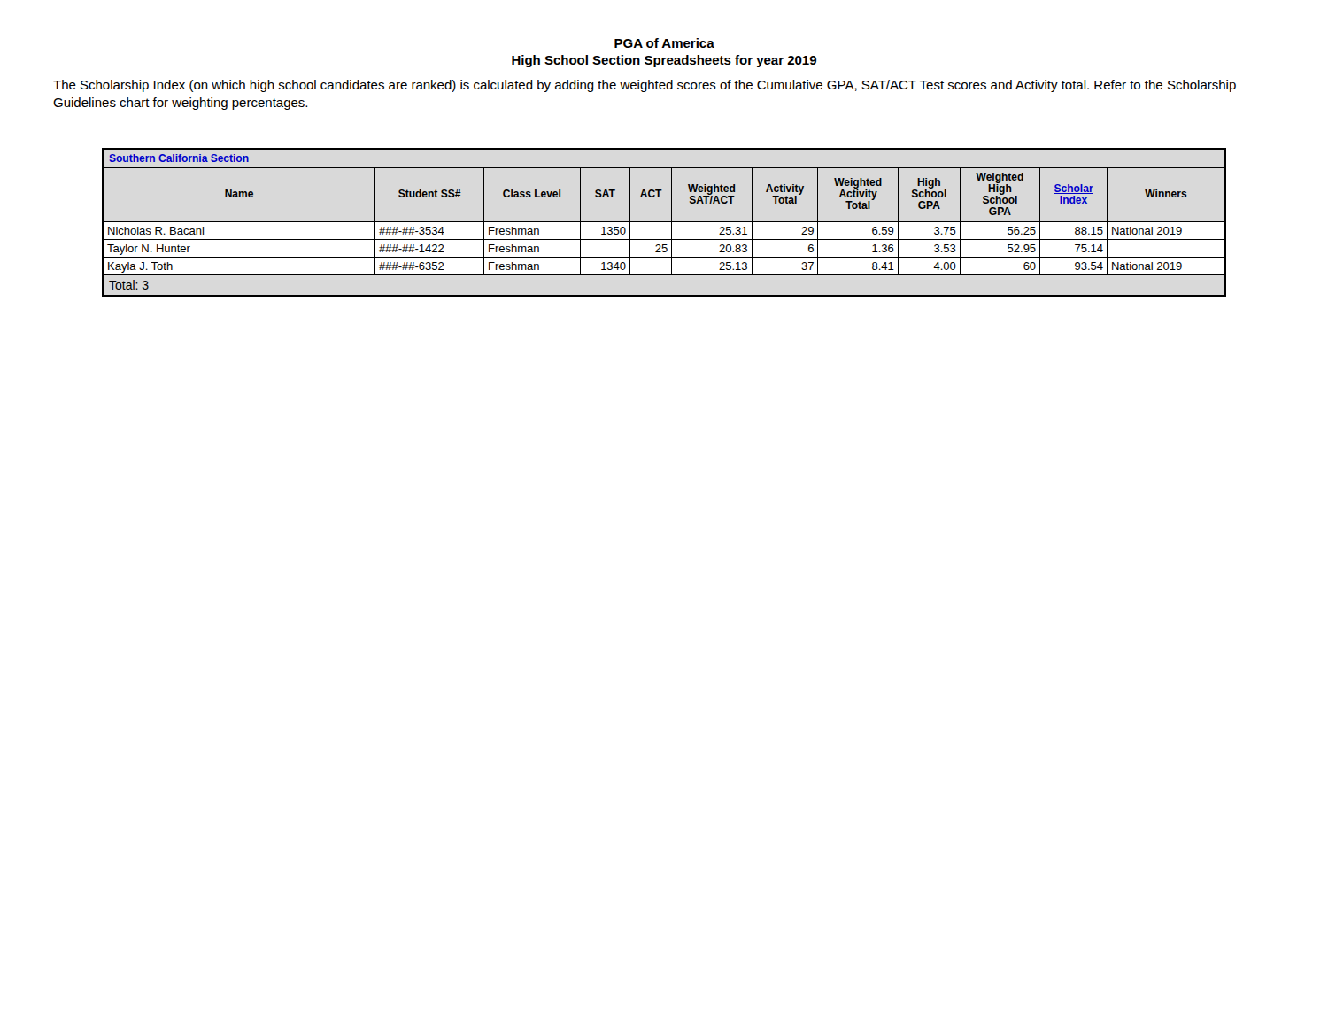PGA of America
High School Section Spreadsheets for year 2019
The Scholarship Index (on which high school candidates are ranked) is calculated by adding the weighted scores of the Cumulative GPA, SAT/ACT Test scores and Activity total. Refer to the Scholarship Guidelines chart for weighting percentages.
| Southern California Section |
| Name | Student SS# | Class Level | SAT | ACT | Weighted SAT/ACT | Activity Total | Weighted Activity Total | High School GPA | Weighted High School GPA | Scholar Index | Winners |
| Nicholas R. Bacani | ###-##-3534 | Freshman | 1350 | | 25.31 | 29 | 6.59 | 3.75 | 56.25 | 88.15 | National 2019 |
| Taylor N. Hunter | ###-##-1422 | Freshman | | 25 | 20.83 | 6 | 1.36 | 3.53 | 52.95 | 75.14 | |
| Kayla J. Toth | ###-##-6352 | Freshman | 1340 | | 25.13 | 37 | 8.41 | 4.00 | 60 | 93.54 | National 2019 |
| Total: 3 |